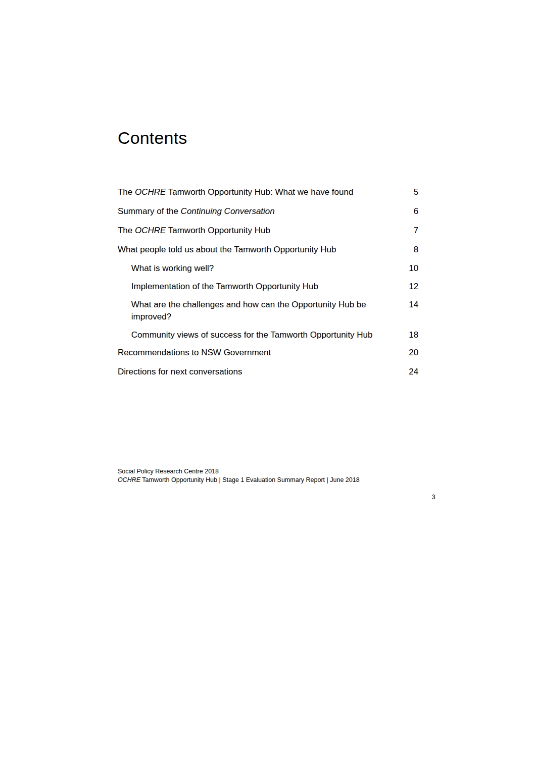Contents
The OCHRE Tamworth Opportunity Hub: What we have found 5
Summary of the Continuing Conversation 6
The OCHRE Tamworth Opportunity Hub 7
What people told us about the Tamworth Opportunity Hub 8
What is working well? 10
Implementation of the Tamworth Opportunity Hub 12
What are the challenges and how can the Opportunity Hub be improved? 14
Community views of success for the Tamworth Opportunity Hub 18
Recommendations to NSW Government 20
Directions for next conversations 24
Social Policy Research Centre 2018
OCHRE Tamworth Opportunity Hub | Stage 1 Evaluation Summary Report | June 2018 3